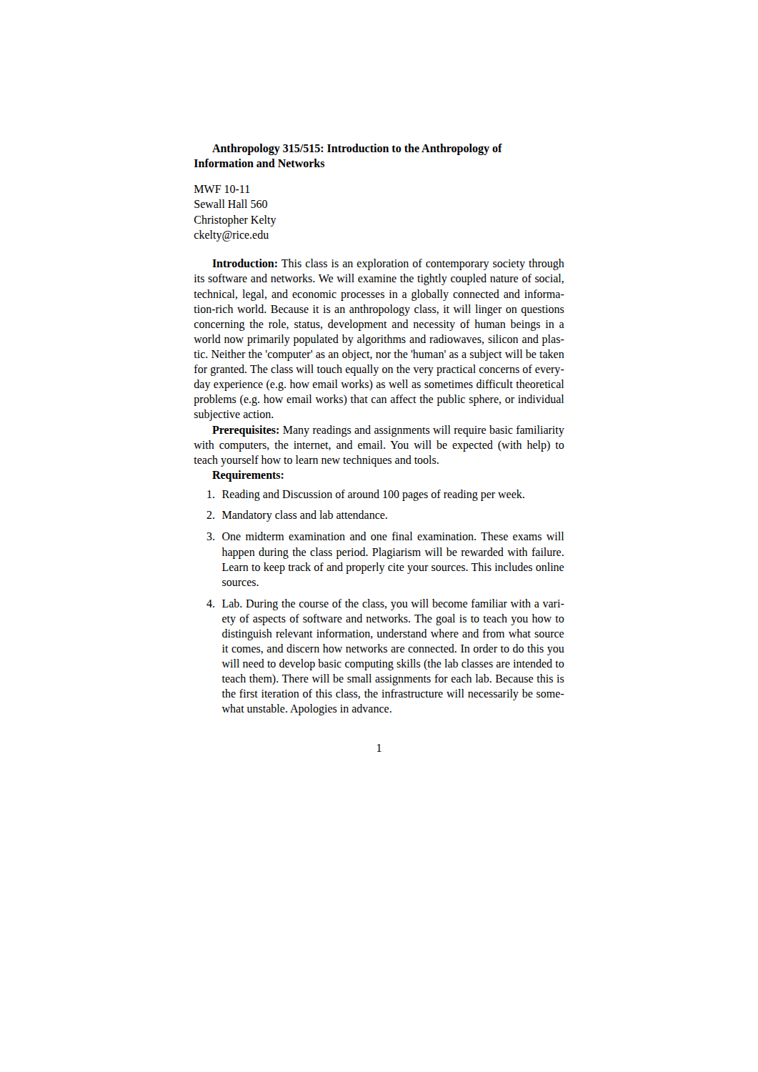Anthropology 315/515: Introduction to the Anthropology of Information and Networks
MWF 10-11
Sewall Hall 560
Christopher Kelty
ckelty@rice.edu
Introduction: This class is an exploration of contemporary society through its software and networks. We will examine the tightly coupled nature of social, technical, legal, and economic processes in a globally connected and information-rich world. Because it is an anthropology class, it will linger on questions concerning the role, status, development and necessity of human beings in a world now primarily populated by algorithms and radiowaves, silicon and plastic. Neither the 'computer' as an object, nor the 'human' as a subject will be taken for granted. The class will touch equally on the very practical concerns of everyday experience (e.g. how email works) as well as sometimes difficult theoretical problems (e.g. how email works) that can affect the public sphere, or individual subjective action.
Prerequisites: Many readings and assignments will require basic familiarity with computers, the internet, and email. You will be expected (with help) to teach yourself how to learn new techniques and tools.
Requirements:
Reading and Discussion of around 100 pages of reading per week.
Mandatory class and lab attendance.
One midterm examination and one final examination. These exams will happen during the class period. Plagiarism will be rewarded with failure. Learn to keep track of and properly cite your sources. This includes online sources.
Lab. During the course of the class, you will become familiar with a variety of aspects of software and networks. The goal is to teach you how to distinguish relevant information, understand where and from what source it comes, and discern how networks are connected. In order to do this you will need to develop basic computing skills (the lab classes are intended to teach them). There will be small assignments for each lab. Because this is the first iteration of this class, the infrastructure will necessarily be somewhat unstable. Apologies in advance.
1